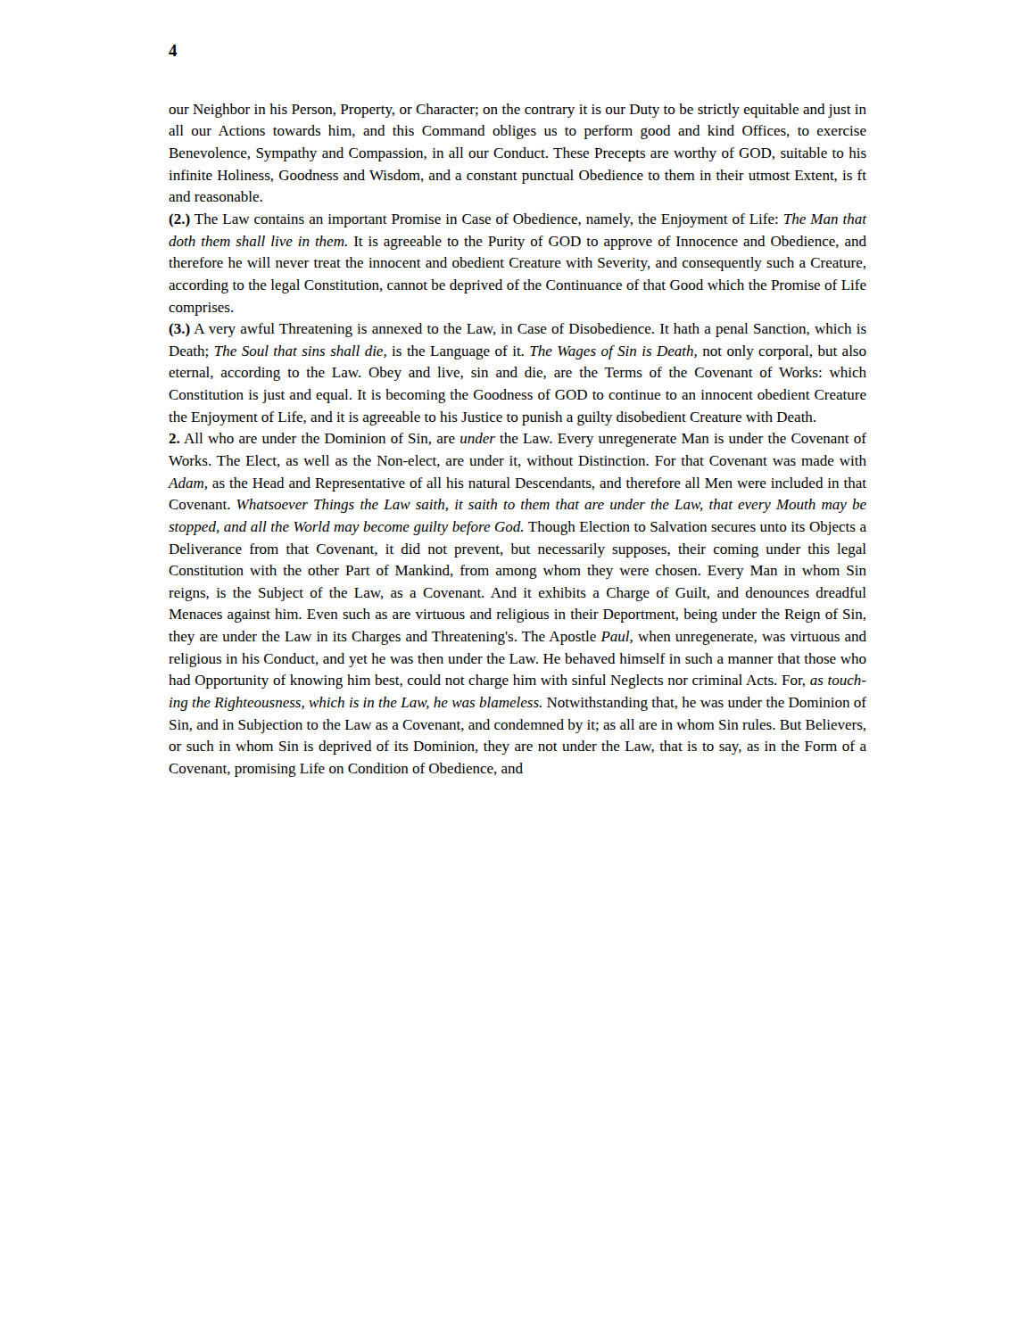4
our Neighbor in his Person, Property, or Character; on the contrary it is our Duty to be strictly equitable and just in all our Actions towards him, and this Command obliges us to perform good and kind Offices, to exercise Benevolence, Sympathy and Compassion, in all our Conduct. These Precepts are worthy of GOD, suitable to his infinite Holiness, Goodness and Wisdom, and a constant punctual Obedience to them in their utmost Extent, is ft and reasonable.
(2.) The Law contains an important Promise in Case of Obedience, namely, the Enjoyment of Life: The Man that doth them shall live in them. It is agreeable to the Purity of GOD to approve of Innocence and Obedience, and therefore he will never treat the innocent and obedient Creature with Severity, and consequently such a Creature, according to the legal Constitution, cannot be deprived of the Continuance of that Good which the Promise of Life comprises.
(3.) A very awful Threatening is annexed to the Law, in Case of Disobedience. It hath a penal Sanction, which is Death; The Soul that sins shall die, is the Language of it. The Wages of Sin is Death, not only corporal, but also eternal, according to the Law. Obey and live, sin and die, are the Terms of the Covenant of Works: which Constitution is just and equal. It is becoming the Goodness of GOD to continue to an innocent obedient Creature the Enjoyment of Life, and it is agreeable to his Justice to punish a guilty disobedient Creature with Death.
2. All who are under the Dominion of Sin, are under the Law. Every unregenerate Man is under the Covenant of Works. The Elect, as well as the Non-elect, are under it, without Distinction. For that Covenant was made with Adam, as the Head and Representative of all his natural Descendants, and therefore all Men were included in that Covenant. Whatsoever Things the Law saith, it saith to them that are under the Law, that every Mouth may be stopped, and all the World may become guilty before God. Though Election to Salvation secures unto its Objects a Deliverance from that Covenant, it did not prevent, but necessarily supposes, their coming under this legal Constitution with the other Part of Mankind, from among whom they were chosen. Every Man in whom Sin reigns, is the Subject of the Law, as a Covenant. And it exhibits a Charge of Guilt, and denounces dreadful Menaces against him. Even such as are virtuous and religious in their Deportment, being under the Reign of Sin, they are under the Law in its Charges and Threatening's. The Apostle Paul, when unregenerate, was virtuous and religious in his Conduct, and yet he was then under the Law. He behaved himself in such a manner that those who had Opportunity of knowing him best, could not charge him with sinful Neglects nor criminal Acts. For, as touching the Righteousness, which is in the Law, he was blameless. Notwithstanding that, he was under the Dominion of Sin, and in Subjection to the Law as a Covenant, and condemned by it; as all are in whom Sin rules. But Believers, or such in whom Sin is deprived of its Dominion, they are not under the Law, that is to say, as in the Form of a Covenant, promising Life on Condition of Obedience, and